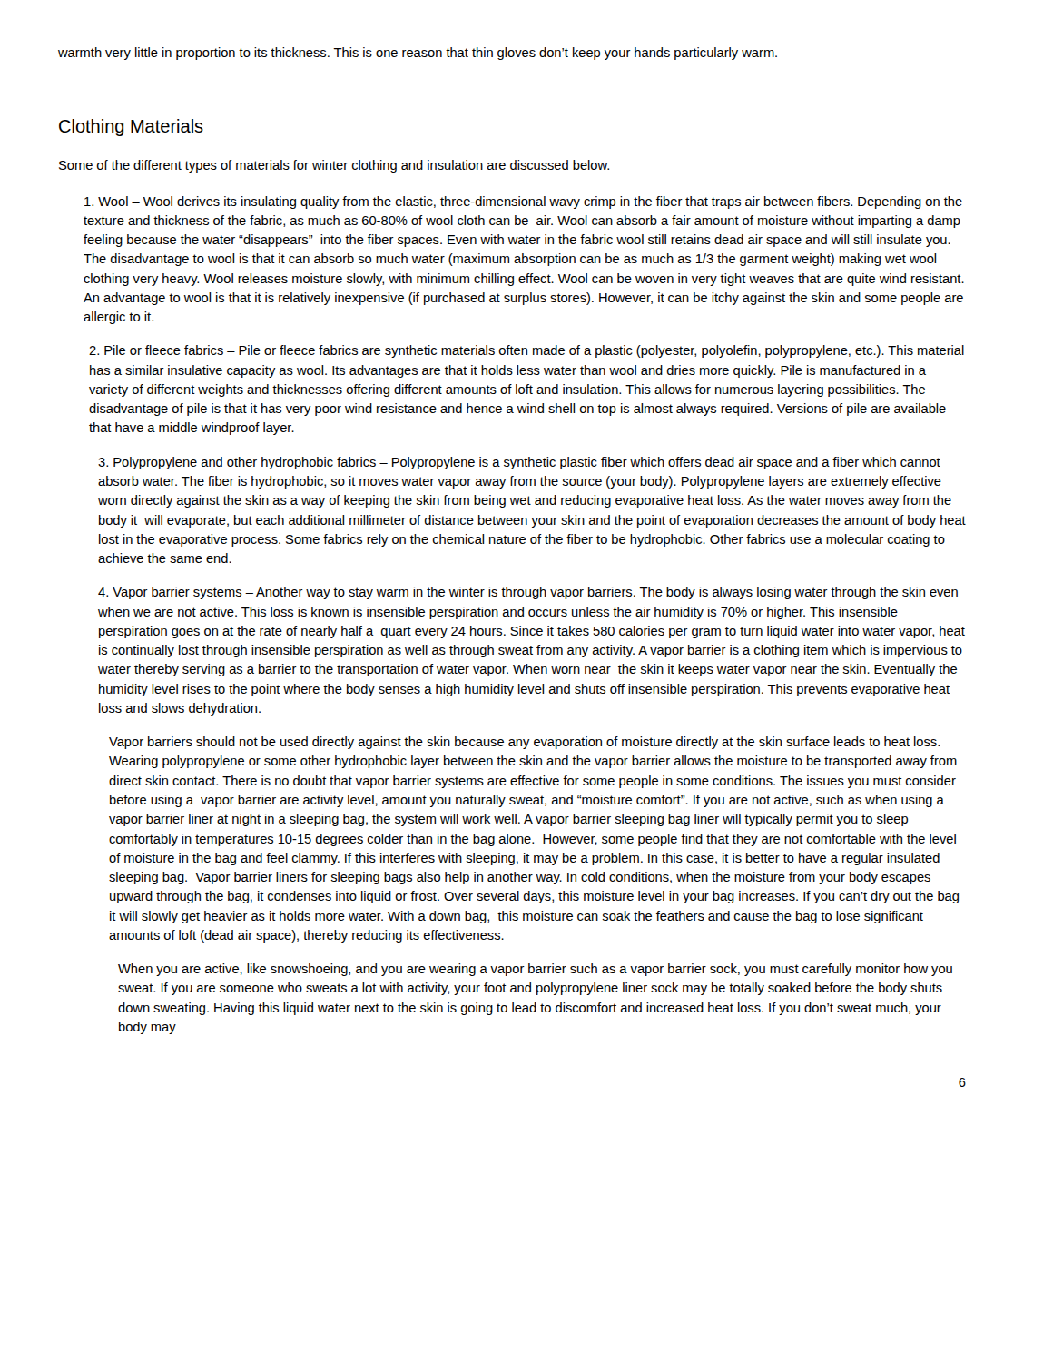warmth very little in proportion to its thickness. This is one reason that thin gloves don’t keep your hands particularly warm.
Clothing Materials
Some of the different types of materials for winter clothing and insulation are discussed below.
1. Wool – Wool derives its insulating quality from the elastic, three-dimensional wavy crimp in the fiber that traps air between fibers. Depending on the texture and thickness of the fabric, as much as 60-80% of wool cloth can be air. Wool can absorb a fair amount of moisture without imparting a damp feeling because the water “disappears” into the fiber spaces. Even with water in the fabric wool still retains dead air space and will still insulate you. The disadvantage to wool is that it can absorb so much water (maximum absorption can be as much as 1/3 the garment weight) making wet wool clothing very heavy. Wool releases moisture slowly, with minimum chilling effect. Wool can be woven in very tight weaves that are quite wind resistant. An advantage to wool is that it is relatively inexpensive (if purchased at surplus stores). However, it can be itchy against the skin and some people are allergic to it.
2. Pile or fleece fabrics – Pile or fleece fabrics are synthetic materials often made of a plastic (polyester, polyolefin, polypropylene, etc.). This material has a similar insulative capacity as wool. Its advantages are that it holds less water than wool and dries more quickly. Pile is manufactured in a variety of different weights and thicknesses offering different amounts of loft and insulation. This allows for numerous layering possibilities. The disadvantage of pile is that it has very poor wind resistance and hence a wind shell on top is almost always required. Versions of pile are available that have a middle windproof layer.
3. Polypropylene and other hydrophobic fabrics – Polypropylene is a synthetic plastic fiber which offers dead air space and a fiber which cannot absorb water. The fiber is hydrophobic, so it moves water vapor away from the source (your body). Polypropylene layers are extremely effective worn directly against the skin as a way of keeping the skin from being wet and reducing evaporative heat loss. As the water moves away from the body it will evaporate, but each additional millimeter of distance between your skin and the point of evaporation decreases the amount of body heat lost in the evaporative process. Some fabrics rely on the chemical nature of the fiber to be hydrophobic. Other fabrics use a molecular coating to achieve the same end.
4. Vapor barrier systems – Another way to stay warm in the winter is through vapor barriers. The body is always losing water through the skin even when we are not active. This loss is known is insensible perspiration and occurs unless the air humidity is 70% or higher. This insensible perspiration goes on at the rate of nearly half a quart every 24 hours. Since it takes 580 calories per gram to turn liquid water into water vapor, heat is continually lost through insensible perspiration as well as through sweat from any activity. A vapor barrier is a clothing item which is impervious to water thereby serving as a barrier to the transportation of water vapor. When worn near the skin it keeps water vapor near the skin. Eventually the humidity level rises to the point where the body senses a high humidity level and shuts off insensible perspiration. This prevents evaporative heat loss and slows dehydration.
Vapor barriers should not be used directly against the skin because any evaporation of moisture directly at the skin surface leads to heat loss. Wearing polypropylene or some other hydrophobic layer between the skin and the vapor barrier allows the moisture to be transported away from direct skin contact. There is no doubt that vapor barrier systems are effective for some people in some conditions. The issues you must consider before using a vapor barrier are activity level, amount you naturally sweat, and “moisture comfort”. If you are not active, such as when using a vapor barrier liner at night in a sleeping bag, the system will work well. A vapor barrier sleeping bag liner will typically permit you to sleep comfortably in temperatures 10-15 degrees colder than in the bag alone. However, some people find that they are not comfortable with the level of moisture in the bag and feel clammy. If this interferes with sleeping, it may be a problem. In this case, it is better to have a regular insulated sleeping bag. Vapor barrier liners for sleeping bags also help in another way. In cold conditions, when the moisture from your body escapes upward through the bag, it condenses into liquid or frost. Over several days, this moisture level in your bag increases. If you can’t dry out the bag it will slowly get heavier as it holds more water. With a down bag, this moisture can soak the feathers and cause the bag to lose significant amounts of loft (dead air space), thereby reducing its effectiveness.
When you are active, like snowshoeing, and you are wearing a vapor barrier such as a vapor barrier sock, you must carefully monitor how you sweat. If you are someone who sweats a lot with activity, your foot and polypropylene liner sock may be totally soaked before the body shuts down sweating. Having this liquid water next to the skin is going to lead to discomfort and increased heat loss. If you don’t sweat much, your body may
6